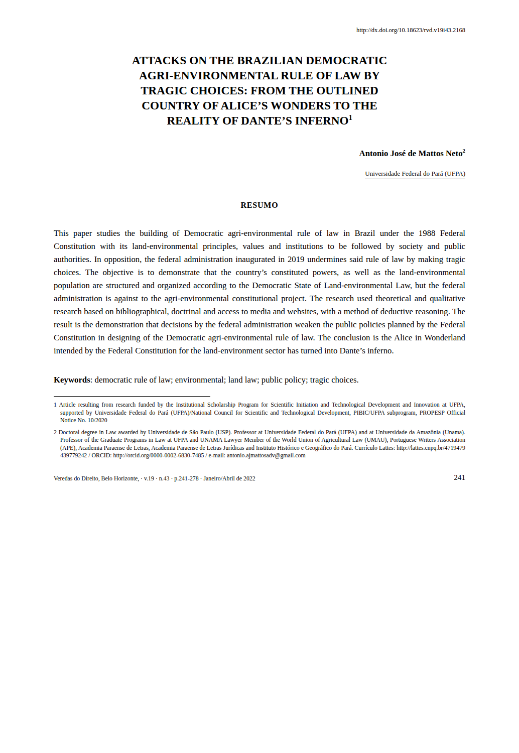http://dx.doi.org/10.18623/rvd.v19i43.2168
Attacks on the Brazilian Democratic
Agri-Environmental Rule of Law by
Tragic Choices: From the Outlined
Country of Alice’s Wonders to the
Reality of Dante’s Inferno1
Antonio José de Mattos Neto2
Universidade Federal do Pará (UFPA)
RESUMO
This paper studies the building of Democratic agri-environmental rule of law in Brazil under the 1988 Federal Constitution with its land-environmental principles, values and institutions to be followed by society and public authorities. In opposition, the federal administration inaugurated in 2019 undermines said rule of law by making tragic choices. The objective is to demonstrate that the country’s constituted powers, as well as the land-environmental population are structured and organized according to the Democratic State of Land-environmental Law, but the federal administration is against to the agri-environmental constitutional project. The research used theoretical and qualitative research based on bibliographical, doctrinal and access to media and websites, with a method of deductive reasoning. The result is the demonstration that decisions by the federal administration weaken the public policies planned by the Federal Constitution in designing of the Democratic agri-environmental rule of law. The conclusion is the Alice in Wonderland intended by the Federal Constitution for the land-environment sector has turned into Dante’s inferno.
Keywords: democratic rule of law; environmental; land law; public policy; tragic choices.
1 Article resulting from research funded by the Institutional Scholarship Program for Scientific Initiation and Technological Development and Innovation at UFPA, supported by Universidade Federal do Pará (UFPA)/National Council for Scientific and Technological Development, PIBIC/UFPA subprogram, PROPESP Official Notice No. 10/2020
2 Doctoral degree in Law awarded by Universidade de São Paulo (USP). Professor at Universidade Federal do Pará (UFPA) and at Universidade da Amazônia (Unama). Professor of the Graduate Programs in Law at UFPA and UNAMA Lawyer Member of the World Union of Agricultural Law (UMAU), Portuguese Writers Association (APE), Academia Paraense de Letras, Academia Paraense de Letras Jurídicas and Instituto Histórico e Geográfico do Pará. Currículo Lattes: http://lattes.cnpq.br/4719479439779242 / ORCID: http://orcid.org/0000-0002-6830-7485 / e-mail: antonio.ajmattosadv@gmail.com
Veredas do Direito, Belo Horizonte, · v.19 · n.43 · p.241-278 · Janeiro/Abril de 2022 241